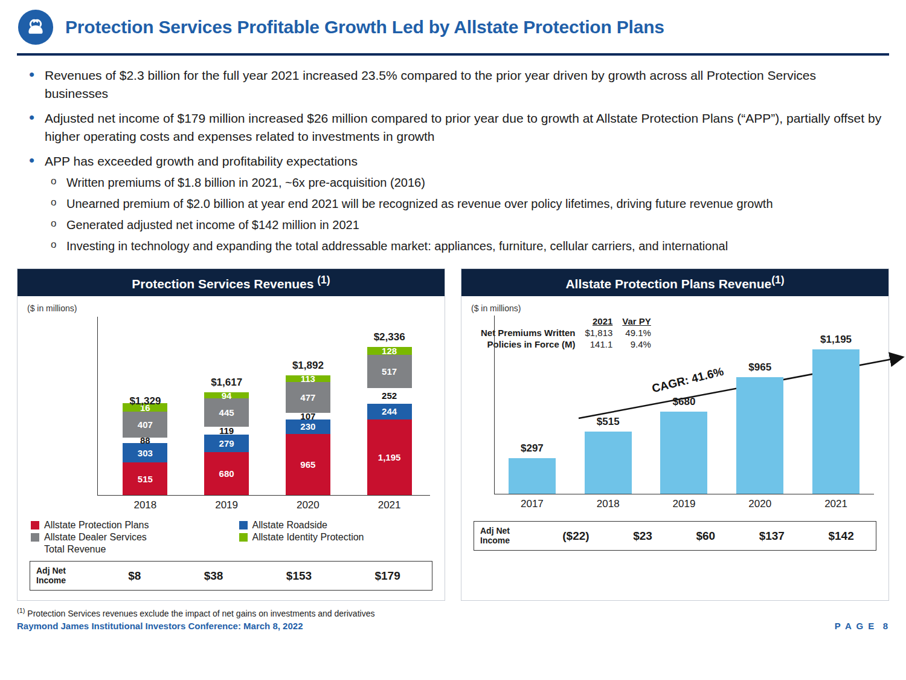Protection Services Profitable Growth Led by Allstate Protection Plans
Revenues of $2.3 billion for the full year 2021 increased 23.5% compared to the prior year driven by growth across all Protection Services businesses
Adjusted net income of $179 million increased $26 million compared to prior year due to growth at Allstate Protection Plans (“APP”), partially offset by higher operating costs and expenses related to investments in growth
APP has exceeded growth and profitability expectations
Written premiums of $1.8 billion in 2021, ~6x pre-acquisition (2016)
Unearned premium of $2.0 billion at year end 2021 will be recognized as revenue over policy lifetimes, driving future revenue growth
Generated adjusted net income of $142 million in 2021
Investing in technology and expanding the total addressable market: appliances, furniture, cellular carriers, and international
Protection Services Revenues (1)
($ in millions)
$1,329
16
407
88
303
515
$1,617
94
445
119
279
680
$1,892
113
477
107
230
965
$2,336
128
517
252
244
1,195
2018201920202021
Allstate Protection Plans
Allstate Roadside
Allstate Dealer Services
Allstate Identity Protection
Total Revenue
Adj Net
Income
$8$38$153$179
Allstate Protection Plans Revenue(1)
($ in millions)
| | 2021 | Var PY |
| Net Premiums Written | $1,813 | 49.1% |
| Policies in Force (M) | 141.1 | 9.4% |
CAGR: 41.6%
$297
$515
$680
$965
$1,195
20172018201920202021
Adj Net
Income
($22)$23$60$137$142
(1) Protection Services revenues exclude the impact of net gains on investments and derivatives
Raymond James Institutional Investors Conference: March 8, 2022
P A G E 8